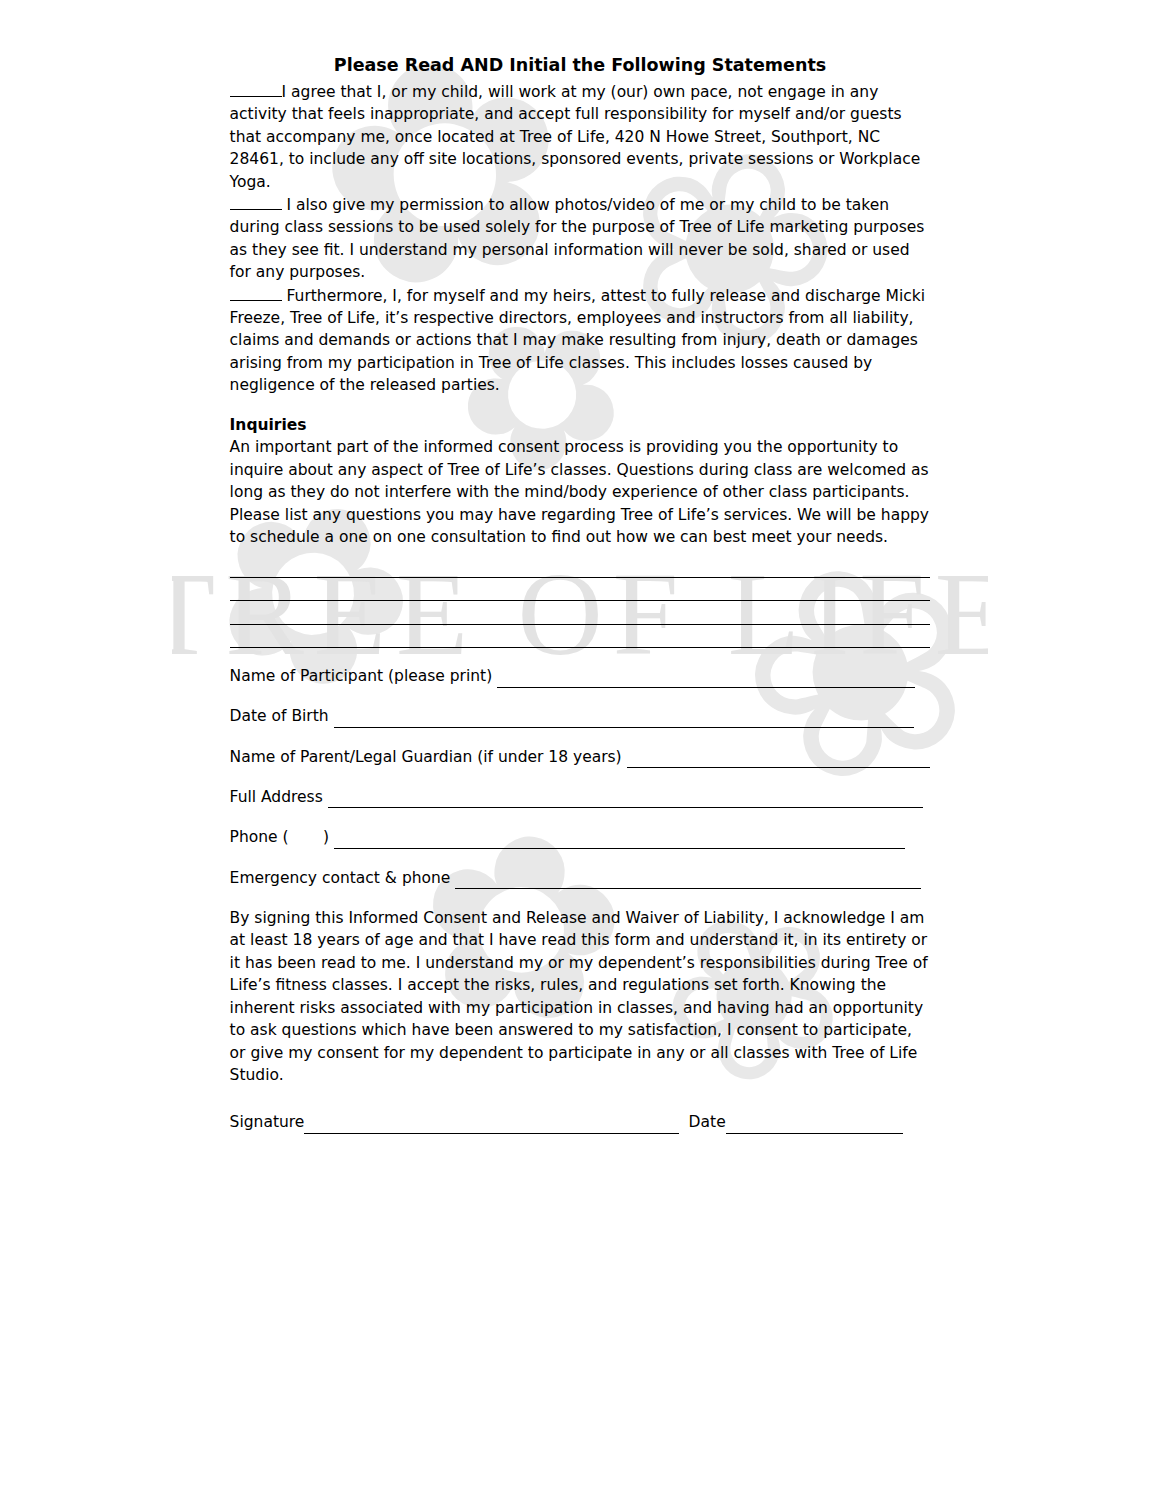✿
❀
✿
❀
✿
❀
✿
TREE OF LIFE
Please Read AND Initial the Following Statements
I agree that I, or my child, will work at my (our) own pace, not engage in any activity that feels inappropriate, and accept full responsibility for myself and/or guests that accompany me, once located at Tree of Life, 420 N Howe Street, Southport, NC 28461, to include any off site locations, sponsored events, private sessions or Workplace Yoga.
I also give my permission to allow photos/video of me or my child to be taken during class sessions to be used solely for the purpose of Tree of Life marketing purposes as they see fit. I understand my personal information will never be sold, shared or used for any purposes.
Furthermore, I, for myself and my heirs, attest to fully release and discharge Micki Freeze, Tree of Life, it’s respective directors, employees and instructors from all liability, claims and demands or actions that I may make resulting from injury, death or damages arising from my participation in Tree of Life classes. This includes losses caused by negligence of the released parties.
Inquiries
An important part of the informed consent process is providing you the opportunity to inquire about any aspect of Tree of Life’s classes. Questions during class are welcomed as long as they do not interfere with the mind/body experience of other class participants. Please list any questions you may have regarding Tree of Life’s services. We will be happy to schedule a one on one consultation to find out how we can best meet your needs.
Name of Participant (please print)
Date of Birth
Name of Parent/Legal Guardian (if under 18 years)
Full Address
Phone ( )
Emergency contact & phone
By signing this Informed Consent and Release and Waiver of Liability, I acknowledge I am at least 18 years of age and that I have read this form and understand it, in its entirety or it has been read to me. I understand my or my dependent’s responsibilities during Tree of Life’s fitness classes. I accept the risks, rules, and regulations set forth. Knowing the inherent risks associated with my participation in classes, and having had an opportunity to ask questions which have been answered to my satisfaction, I consent to participate, or give my consent for my dependent to participate in any or all classes with Tree of Life Studio.
Signature Date